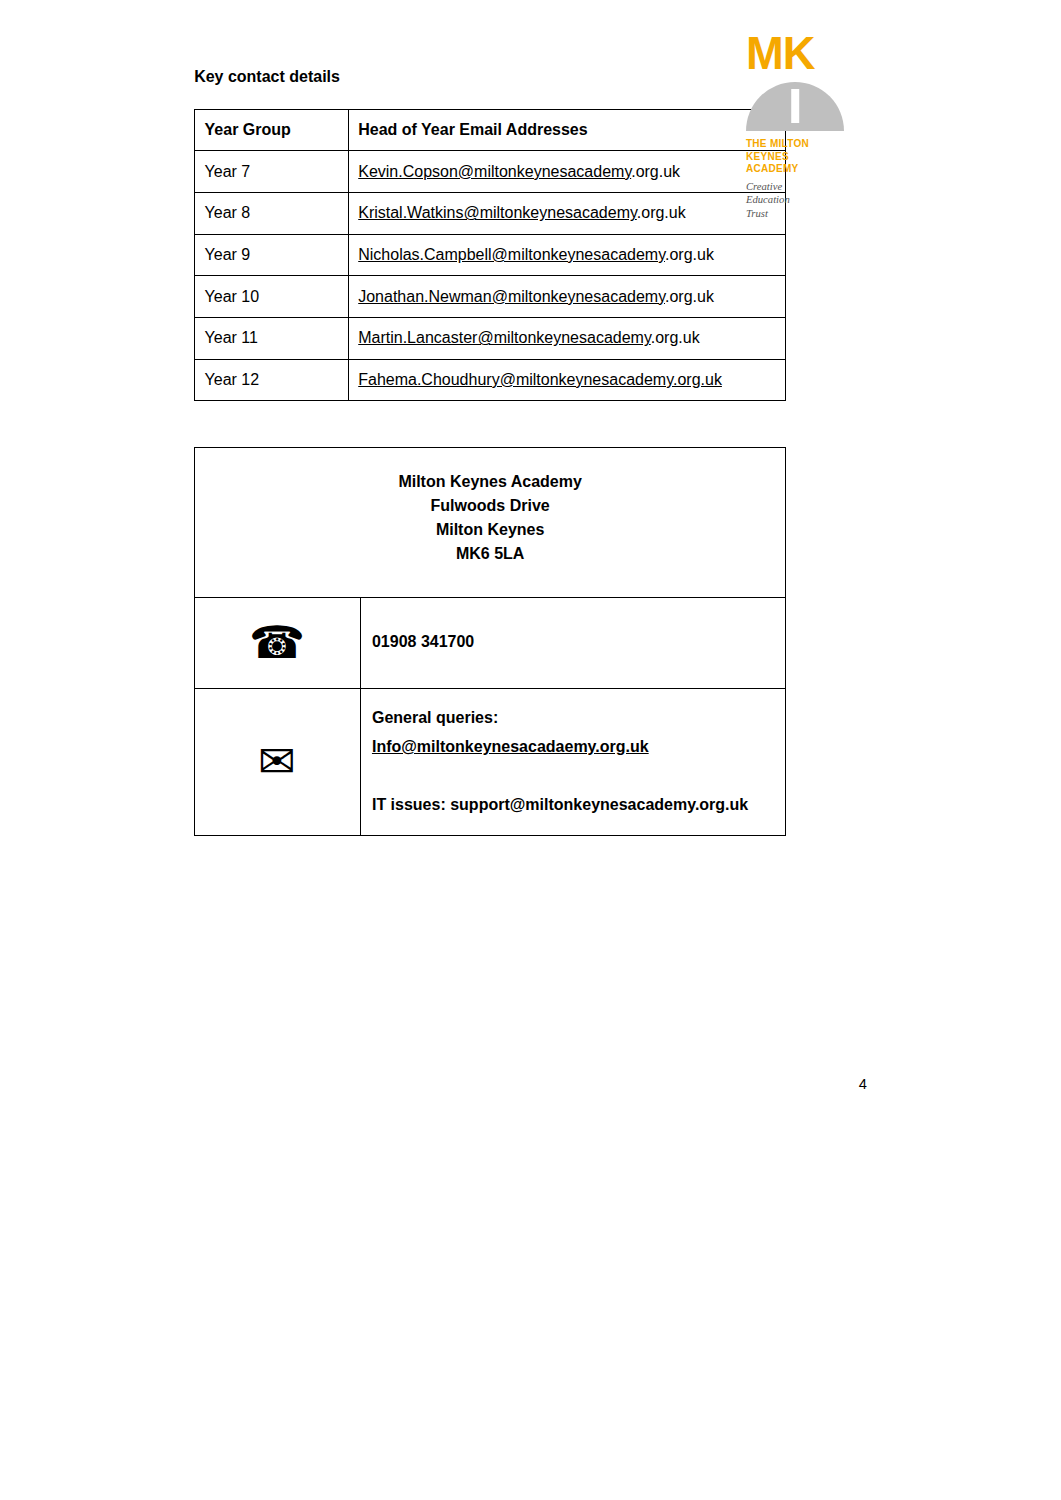MK
THE MILTON
KEYNES
ACADEMY
Creative
Education
Trust
Key contact details
| Year Group | Head of Year Email Addresses |
| --- | --- |
| Year 7 | Kevin.Copson@miltonkeynesacademy .org.uk |
| Year 8 | Kristal.Watkins@miltonkeynesacademy .org.uk |
| Year 9 | Nicholas.Campbell@miltonkeynesacademy .org.uk |
| Year 10 | Jonathan.Newman@miltonkeynesacademy .org.uk |
| Year 11 | Martin.Lancaster@miltonkeynesacademy .org.uk |
| Year 12 | Fahema.Choudhury@miltonkeynesacademy.org.uk |
| Milton Keynes Academy Fulwoods Drive Milton Keynes MK6 5LA |
| ☎ | 01908 341700 |
| ✉ | General queries: Info@miltonkeynesacadaemy.org.uk IT issues: support@miltonkeynesacademy.org.uk |
4